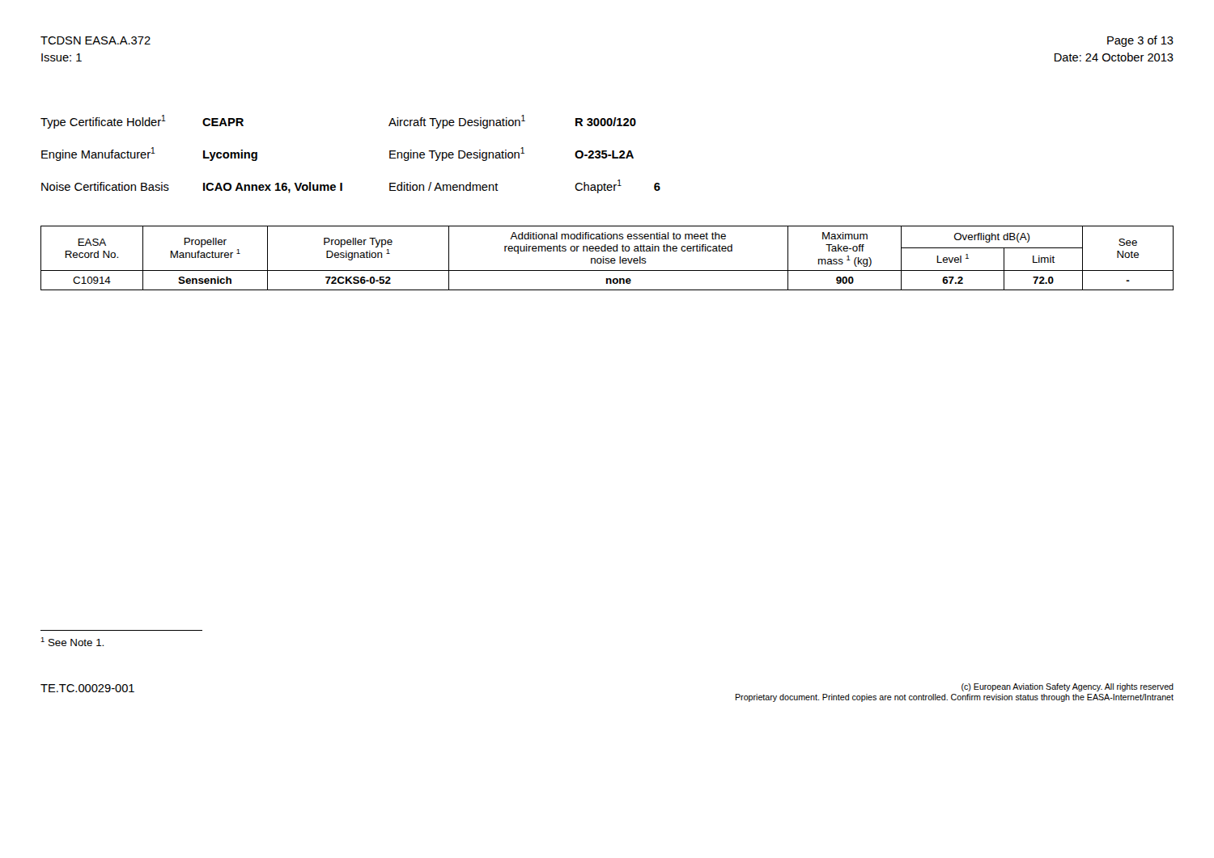TCDSN EASA.A.372
Issue: 1
Page 3 of 13
Date: 24 October 2013
Type Certificate Holder1
CEAPR
Aircraft Type Designation1
R 3000/120
Engine Manufacturer1
Lycoming
Engine Type Designation1
O-235-L2A
Noise Certification Basis
ICAO Annex 16, Volume I
Edition / Amendment
Chapter1
6
| EASA Record No. | Propeller Manufacturer 1 | Propeller Type Designation 1 | Additional modifications essential to meet the requirements or needed to attain the certificated noise levels | Maximum Take-off mass 1 (kg) | Overflight dB(A) | See Note |
| --- | --- | --- | --- | --- | --- | --- |
| Level 1 | Limit |
| C10914 | Sensenich | 72CKS6-0-52 | none | 900 | 67.2 | 72.0 | - |
1 See Note 1.
TE.TC.00029-001
(c) European Aviation Safety Agency. All rights reserved
Proprietary document. Printed copies are not controlled. Confirm revision status through the EASA-Internet/Intranet